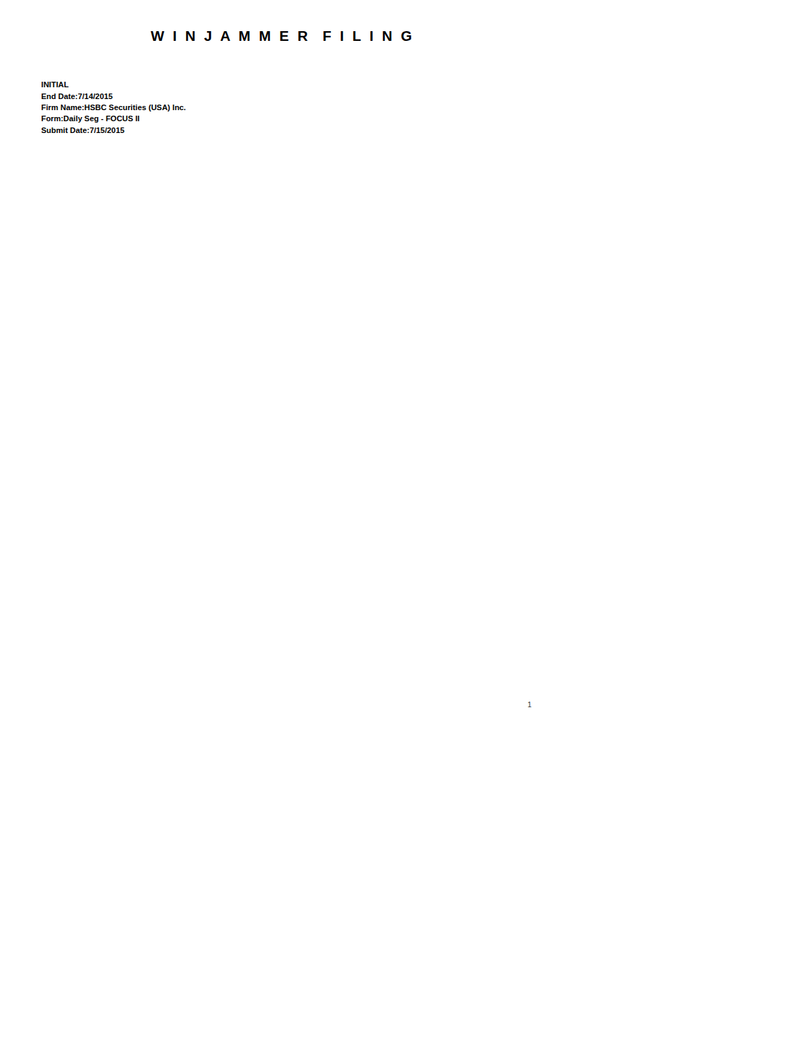W I N J A M M E R F I L I N G
INITIAL
End Date:7/14/2015
Firm Name:HSBC Securities (USA) Inc.
Form:Daily Seg - FOCUS II
Submit Date:7/15/2015
1